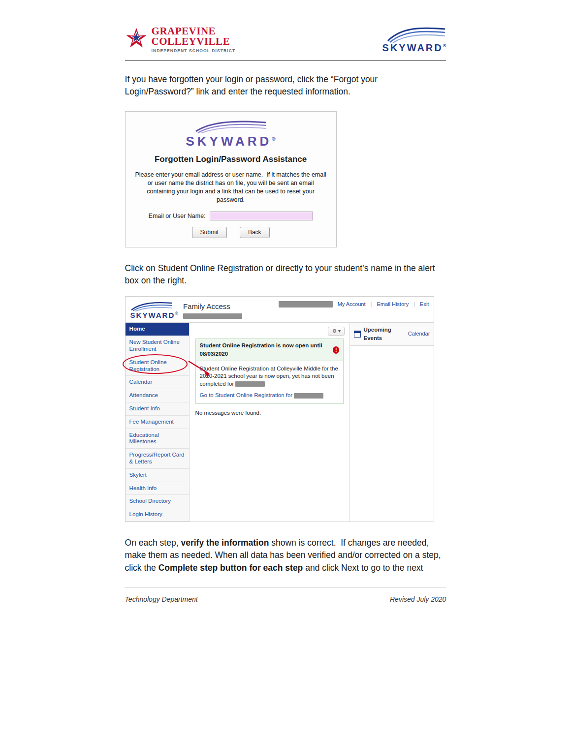GRAPEVINE COLLEYVILLE INDEPENDENT SCHOOL DISTRICT
SKYWARD®
If you have forgotten your login or password, click the “Forgot your Login/Password?” link and enter the requested information.
SKYWARD®
Forgotten Login/Password Assistance
Please enter your email address or user name. If it matches the email or user name the district has on file, you will be sent an email containing your login and a link that can be used to reset your password.
Email or User Name:
Submit Back
Click on Student Online Registration or directly to your student’s name in the alert box on the right.
SKYWARD®
Family Access
My Account| Email History| Exit
Home
New Student Online Enrollment
Student Online Registration
Calendar
Attendance
Student Info
Fee Management
Educational Milestones
Progress/Report Card & Letters
Skylert
Health Info
School Directory
Login History
⚙ ▾
Student Online Registration is now open until 08/03/2020 !
Student Online Registration at Colleyville Middle for the 2020-2021 school year is now open, yet has not been completed for
Go to Student Online Registration for
No messages were found.
Upcoming Events Calendar
On each step, verify the information shown is correct. If changes are needed, make them as needed. When all data has been verified and/or corrected on a step, click the Complete step button for each step and click Next to go to the next
Technology Department Revised July 2020